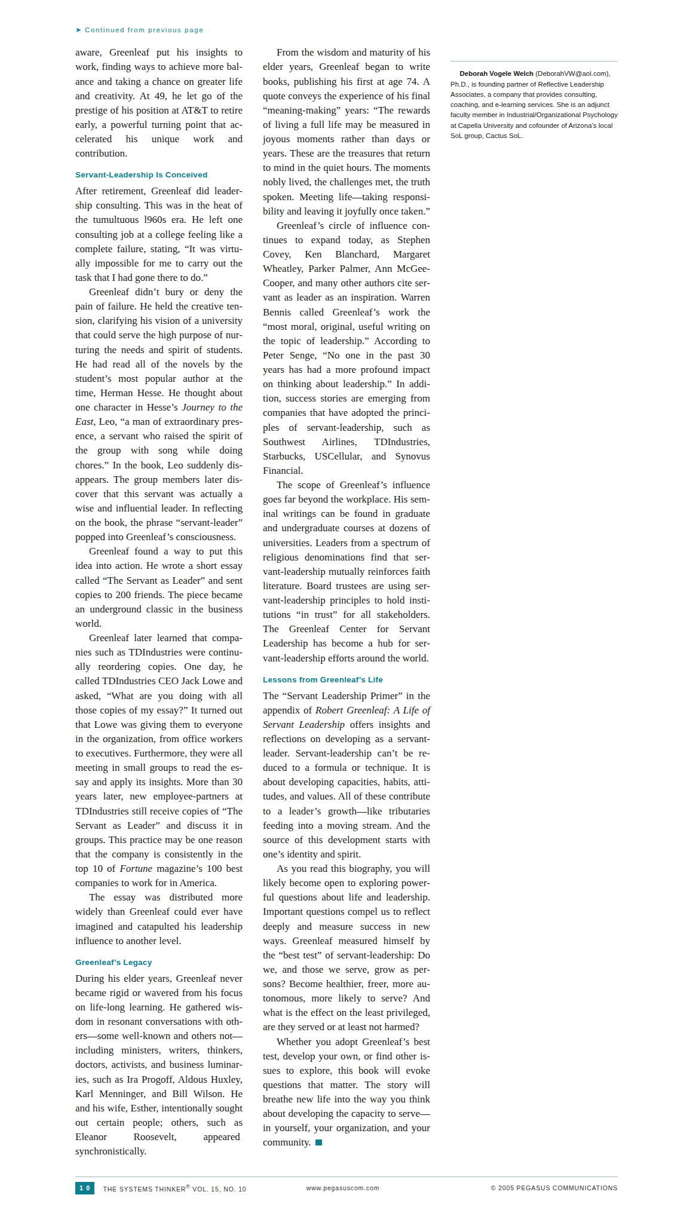➤Continued from previous page
aware, Greenleaf put his insights to work, finding ways to achieve more balance and taking a chance on greater life and creativity. At 49, he let go of the prestige of his position at AT&T to retire early, a powerful turning point that accelerated his unique work and contribution.
Servant-Leadership Is Conceived
After retirement, Greenleaf did leadership consulting. This was in the heat of the tumultuous l960s era. He left one consulting job at a college feeling like a complete failure, stating, “It was virtually impossible for me to carry out the task that I had gone there to do.”
Greenleaf didn’t bury or deny the pain of failure. He held the creative tension, clarifying his vision of a university that could serve the high purpose of nurturing the needs and spirit of students. He had read all of the novels by the student’s most popular author at the time, Herman Hesse. He thought about one character in Hesse’s Journey to the East, Leo, “a man of extraordinary presence, a servant who raised the spirit of the group with song while doing chores.” In the book, Leo suddenly disappears. The group members later discover that this servant was actually a wise and influential leader. In reflecting on the book, the phrase “servant-leader” popped into Greenleaf’s consciousness.
Greenleaf found a way to put this idea into action. He wrote a short essay called “The Servant as Leader” and sent copies to 200 friends. The piece became an underground classic in the business world.
Greenleaf later learned that companies such as TDIndustries were continually reordering copies. One day, he called TDIndustries CEO Jack Lowe and asked, “What are you doing with all those copies of my essay?” It turned out that Lowe was giving them to everyone in the organization, from office workers to executives. Furthermore, they were all meeting in small groups to read the essay and apply its insights. More than 30 years later, new employee-partners at TDIndustries still receive copies of “The Servant as Leader” and discuss it in groups. This practice may be one reason that the company is consistently in the top 10 of Fortune magazine’s 100 best companies to work for in America.
The essay was distributed more widely than Greenleaf could ever have imagined and catapulted his leadership influence to another level.
Greenleaf’s Legacy
During his elder years, Greenleaf never became rigid or wavered from his focus on life-long learning. He gathered wisdom in resonant conversations with others—some well-known and others not—including ministers, writers, thinkers, doctors, activists, and business luminaries, such as Ira Progoff, Aldous Huxley, Karl Menninger, and Bill Wilson. He and his wife, Esther, intentionally sought out certain people; others, such as Eleanor Roosevelt, appeared synchronistically.
From the wisdom and maturity of his elder years, Greenleaf began to write books, publishing his first at age 74. A quote conveys the experience of his final “meaning-making” years: “The rewards of living a full life may be measured in joyous moments rather than days or years. These are the treasures that return to mind in the quiet hours. The moments nobly lived, the challenges met, the truth spoken. Meeting life—taking responsibility and leaving it joyfully once taken.”
Greenleaf’s circle of influence continues to expand today, as Stephen Covey, Ken Blanchard, Margaret Wheatley, Parker Palmer, Ann McGee-Cooper, and many other authors cite servant as leader as an inspiration. Warren Bennis called Greenleaf’s work the “most moral, original, useful writing on the topic of leadership.” According to Peter Senge, “No one in the past 30 years has had a more profound impact on thinking about leadership.” In addition, success stories are emerging from companies that have adopted the principles of servant-leadership, such as Southwest Airlines, TDIndustries, Starbucks, USCellular, and Synovus Financial.
The scope of Greenleaf’s influence goes far beyond the workplace. His seminal writings can be found in graduate and undergraduate courses at dozens of universities. Leaders from a spectrum of religious denominations find that servant-leadership mutually reinforces faith literature. Board trustees are using servant-leadership principles to hold institutions “in trust” for all stakeholders. The Greenleaf Center for Servant Leadership has become a hub for servant-leadership efforts around the world.
Lessons from Greenleaf’s Life
The “Servant Leadership Primer” in the appendix of Robert Greenleaf: A Life of Servant Leadership offers insights and reflections on developing as a servant-leader. Servant-leadership can’t be reduced to a formula or technique. It is about developing capacities, habits, attitudes, and values. All of these contribute to a leader’s growth—like tributaries feeding into a moving stream. And the source of this development starts with one’s identity and spirit.
As you read this biography, you will likely become open to exploring powerful questions about life and leadership. Important questions compel us to reflect deeply and measure success in new ways. Greenleaf measured himself by the “best test” of servant-leadership: Do we, and those we serve, grow as persons? Become healthier, freer, more autonomous, more likely to serve? And what is the effect on the least privileged, are they served or at least not harmed?
Whether you adopt Greenleaf’s best test, develop your own, or find other issues to explore, this book will evoke questions that matter. The story will breathe new life into the way you think about developing the capacity to serve—in yourself, your organization, and your community.
Deborah Vogele Welch (DeborahVW@aol.com), Ph.D., is founding partner of Reflective Leadership Associates, a company that provides consulting, coaching, and e-learning services. She is an adjunct faculty member in Industrial/Organizational Psychology at Capella University and cofounder of Arizona’s local SoL group, Cactus SoL.
1 0 THE SYSTEMS THINKER® VOL. 15, NO. 10 www.pegasuscom.com © 2005 PEGASUS COMMUNICATIONS